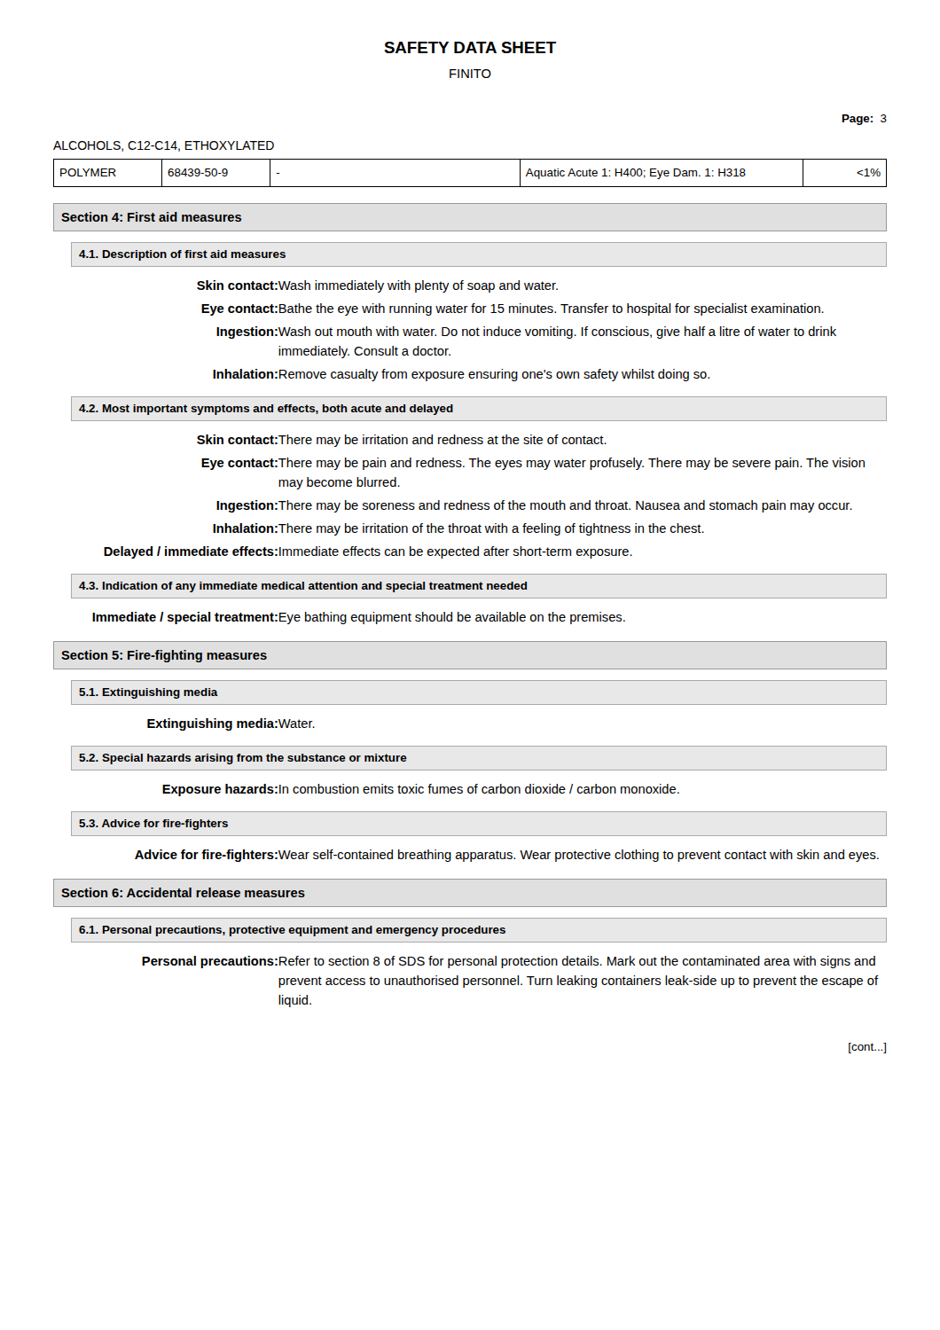SAFETY DATA SHEET
FINITO
Page: 3
ALCOHOLS, C12-C14, ETHOXYLATED
| POLYMER | 68439-50-9 | - | Aquatic Acute 1: H400; Eye Dam. 1: H318 | <1% |
Section 4: First aid measures
4.1. Description of first aid measures
| Skin contact: | Wash immediately with plenty of soap and water. |
| Eye contact: | Bathe the eye with running water for 15 minutes. Transfer to hospital for specialist examination. |
| Ingestion: | Wash out mouth with water. Do not induce vomiting. If conscious, give half a litre of water to drink immediately. Consult a doctor. |
| Inhalation: | Remove casualty from exposure ensuring one's own safety whilst doing so. |
4.2. Most important symptoms and effects, both acute and delayed
| Skin contact: | There may be irritation and redness at the site of contact. |
| Eye contact: | There may be pain and redness. The eyes may water profusely. There may be severe pain. The vision may become blurred. |
| Ingestion: | There may be soreness and redness of the mouth and throat. Nausea and stomach pain may occur. |
| Inhalation: | There may be irritation of the throat with a feeling of tightness in the chest. |
| Delayed / immediate effects: | Immediate effects can be expected after short-term exposure. |
4.3. Indication of any immediate medical attention and special treatment needed
| Immediate / special treatment: | Eye bathing equipment should be available on the premises. |
Section 5: Fire-fighting measures
5.1. Extinguishing media
| Extinguishing media: | Water. |
5.2. Special hazards arising from the substance or mixture
| Exposure hazards: | In combustion emits toxic fumes of carbon dioxide / carbon monoxide. |
5.3. Advice for fire-fighters
| Advice for fire-fighters: | Wear self-contained breathing apparatus. Wear protective clothing to prevent contact with skin and eyes. |
Section 6: Accidental release measures
6.1. Personal precautions, protective equipment and emergency procedures
| Personal precautions: | Refer to section 8 of SDS for personal protection details. Mark out the contaminated area with signs and prevent access to unauthorised personnel. Turn leaking containers leak-side up to prevent the escape of liquid. |
[cont...]